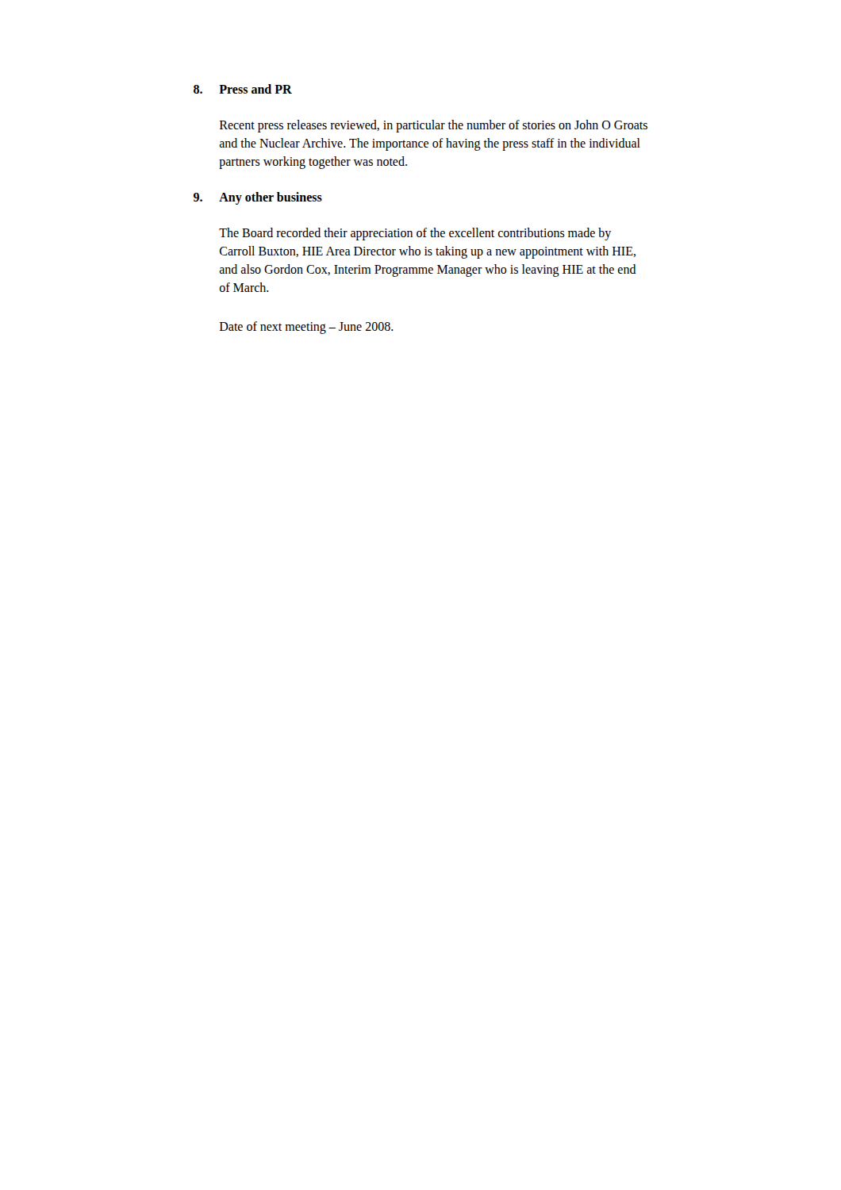8.
Press and PR
Recent press releases reviewed, in particular the number of stories on John O Groats and the Nuclear Archive. The importance of having the press staff in the individual partners working together was noted.
9.
Any other business
The Board recorded their appreciation of the excellent contributions made by Carroll Buxton, HIE Area Director who is taking up a new appointment with HIE, and also Gordon Cox, Interim Programme Manager who is leaving HIE at the end of March.
Date of next meeting – June 2008.